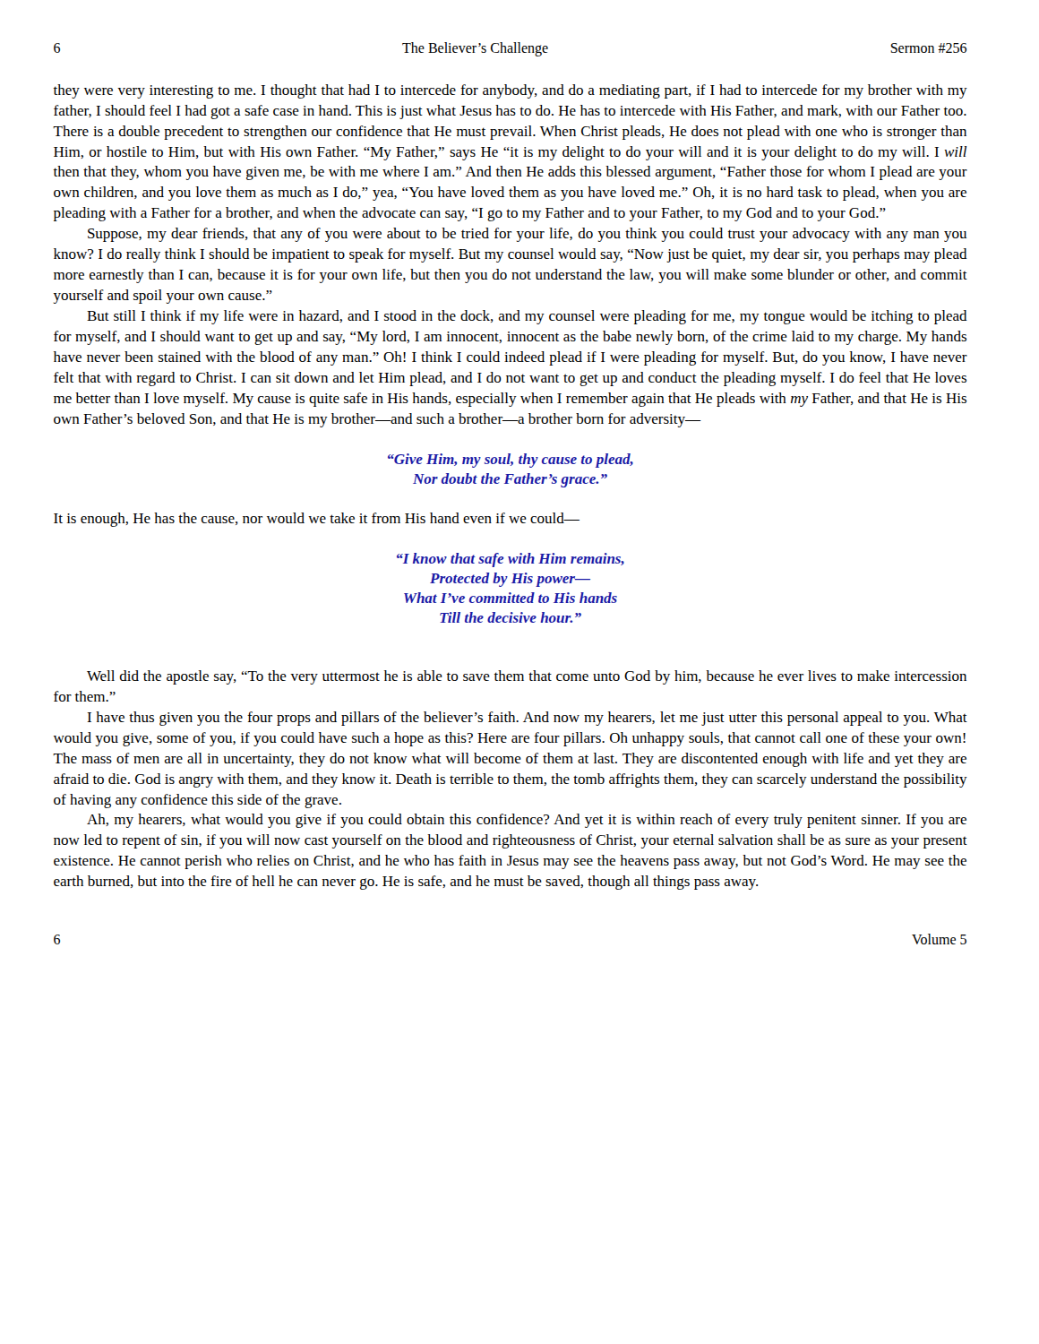6 The Believer’s Challenge Sermon #256
they were very interesting to me. I thought that had I to intercede for anybody, and do a mediating part, if I had to intercede for my brother with my father, I should feel I had got a safe case in hand. This is just what Jesus has to do. He has to intercede with His Father, and mark, with our Father too. There is a double precedent to strengthen our confidence that He must prevail. When Christ pleads, He does not plead with one who is stronger than Him, or hostile to Him, but with His own Father. “My Father,” says He “it is my delight to do your will and it is your delight to do my will. I will then that they, whom you have given me, be with me where I am.” And then He adds this blessed argument, “Father those for whom I plead are your own children, and you love them as much as I do,” yea, “You have loved them as you have loved me.” Oh, it is no hard task to plead, when you are pleading with a Father for a brother, and when the advocate can say, “I go to my Father and to your Father, to my God and to your God.”
Suppose, my dear friends, that any of you were about to be tried for your life, do you think you could trust your advocacy with any man you know? I do really think I should be impatient to speak for myself. But my counsel would say, “Now just be quiet, my dear sir, you perhaps may plead more earnestly than I can, because it is for your own life, but then you do not understand the law, you will make some blunder or other, and commit yourself and spoil your own cause.”
But still I think if my life were in hazard, and I stood in the dock, and my counsel were pleading for me, my tongue would be itching to plead for myself, and I should want to get up and say, “My lord, I am innocent, innocent as the babe newly born, of the crime laid to my charge. My hands have never been stained with the blood of any man.” Oh! I think I could indeed plead if I were pleading for myself. But, do you know, I have never felt that with regard to Christ. I can sit down and let Him plead, and I do not want to get up and conduct the pleading myself. I do feel that He loves me better than I love myself. My cause is quite safe in His hands, especially when I remember again that He pleads with my Father, and that He is His own Father’s beloved Son, and that He is my brother—and such a brother—a brother born for adversity—
“Give Him, my soul, thy cause to plead, Nor doubt the Father’s grace.”
It is enough, He has the cause, nor would we take it from His hand even if we could—
“I know that safe with Him remains, Protected by His power— What I’ve committed to His hands Till the decisive hour.”
Well did the apostle say, “To the very uttermost he is able to save them that come unto God by him, because he ever lives to make intercession for them.”
I have thus given you the four props and pillars of the believer’s faith. And now my hearers, let me just utter this personal appeal to you. What would you give, some of you, if you could have such a hope as this? Here are four pillars. Oh unhappy souls, that cannot call one of these your own! The mass of men are all in uncertainty, they do not know what will become of them at last. They are discontented enough with life and yet they are afraid to die. God is angry with them, and they know it. Death is terrible to them, the tomb affrights them, they can scarcely understand the possibility of having any confidence this side of the grave.
Ah, my hearers, what would you give if you could obtain this confidence? And yet it is within reach of every truly penitent sinner. If you are now led to repent of sin, if you will now cast yourself on the blood and righteousness of Christ, your eternal salvation shall be as sure as your present existence. He cannot perish who relies on Christ, and he who has faith in Jesus may see the heavens pass away, but not God’s Word. He may see the earth burned, but into the fire of hell he can never go. He is safe, and he must be saved, though all things pass away.
6 Volume 5